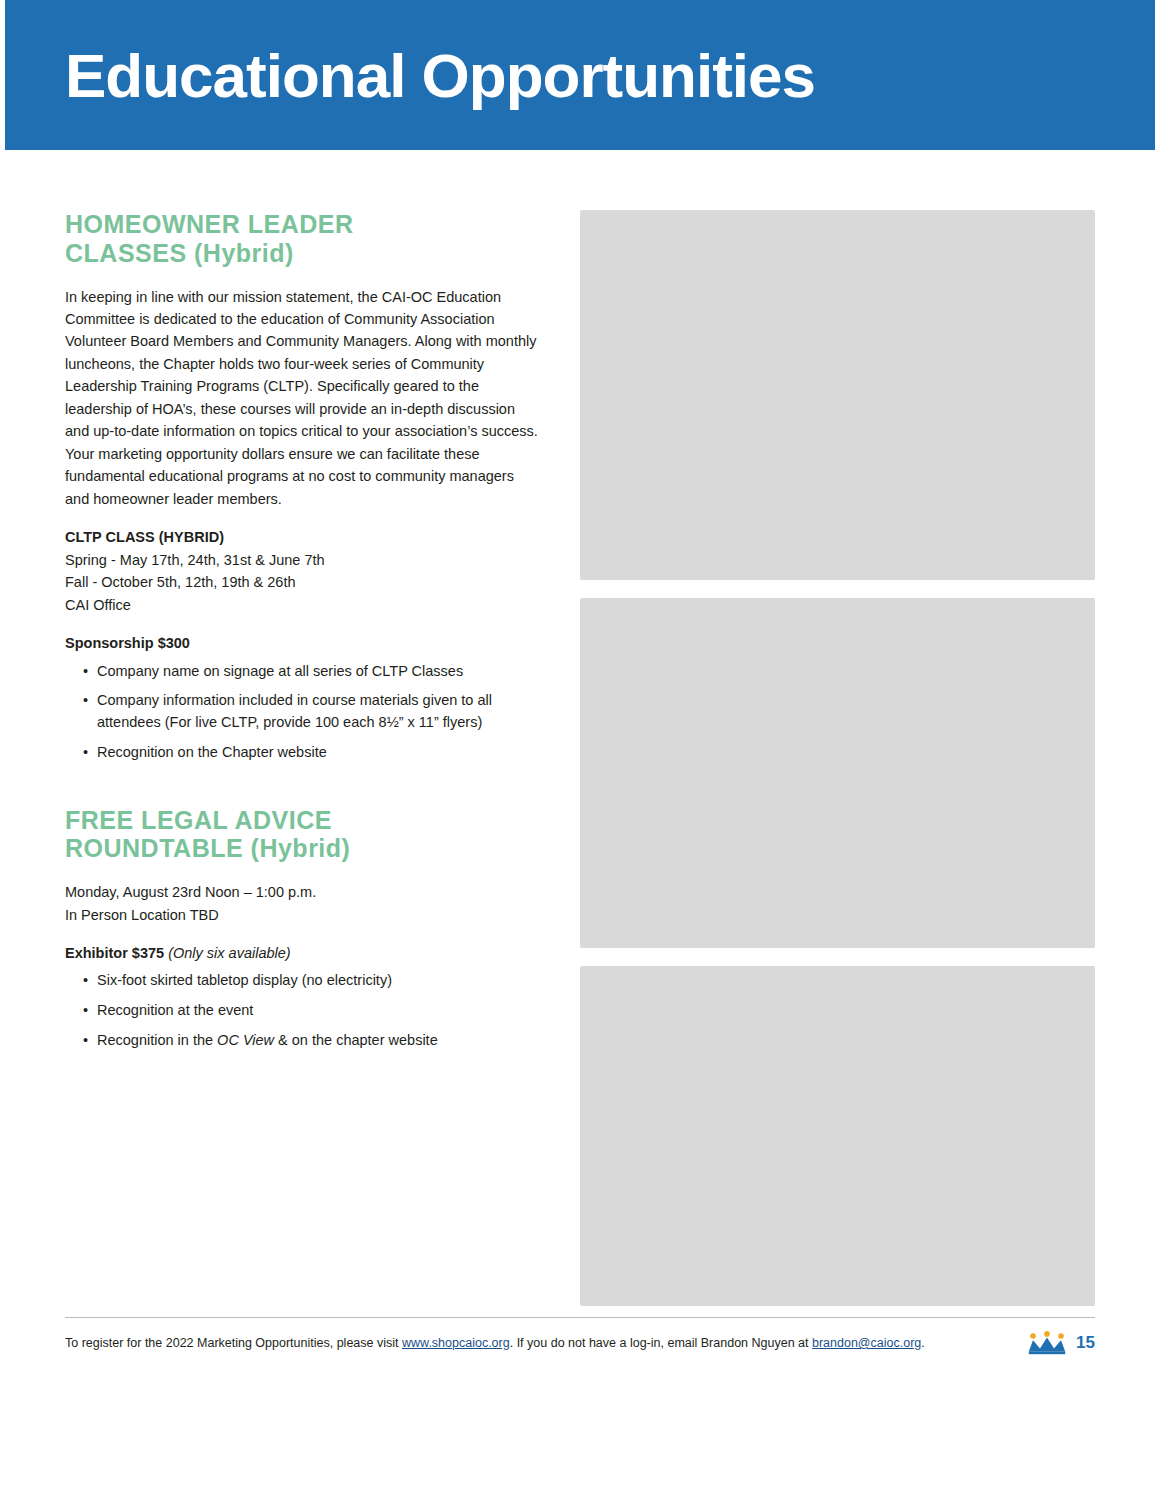Educational Opportunities
Homeowner Leader
Classes (Hybrid)
In keeping in line with our mission statement, the CAI-OC Education Committee is dedicated to the education of Community Association Volunteer Board Members and Community Managers. Along with monthly luncheons, the Chapter holds two four-week series of Community Leadership Training Programs (CLTP). Specifically geared to the leadership of HOA’s, these courses will provide an in-depth discussion and up-to-date information on topics critical to your association’s success. Your marketing opportunity dollars ensure we can facilitate these fundamental educational programs at no cost to community managers and homeowner leader members.
CLTP CLASS (HYBRID)
Spring - May 17th, 24th, 31st & June 7th
Fall - October 5th, 12th, 19th & 26th
CAI Office
Sponsorship $300
Company name on signage at all series of CLTP Classes
Company information included in course materials given to all attendees (For live CLTP, provide 100 each 8½” x 11” flyers)
Recognition on the Chapter website
Free Legal Advice
Roundtable (Hybrid)
Monday, August 23rd Noon – 1:00 p.m.
In Person Location TBD
Exhibitor $375 (Only six available)
Six-foot skirted tabletop display (no electricity)
Recognition at the event
Recognition in the OC View & on the chapter website
To register for the 2022 Marketing Opportunities, please visit www.shopcaioc.org. If you do not have a log-in, email Brandon Nguyen at brandon@caioc.org.
15